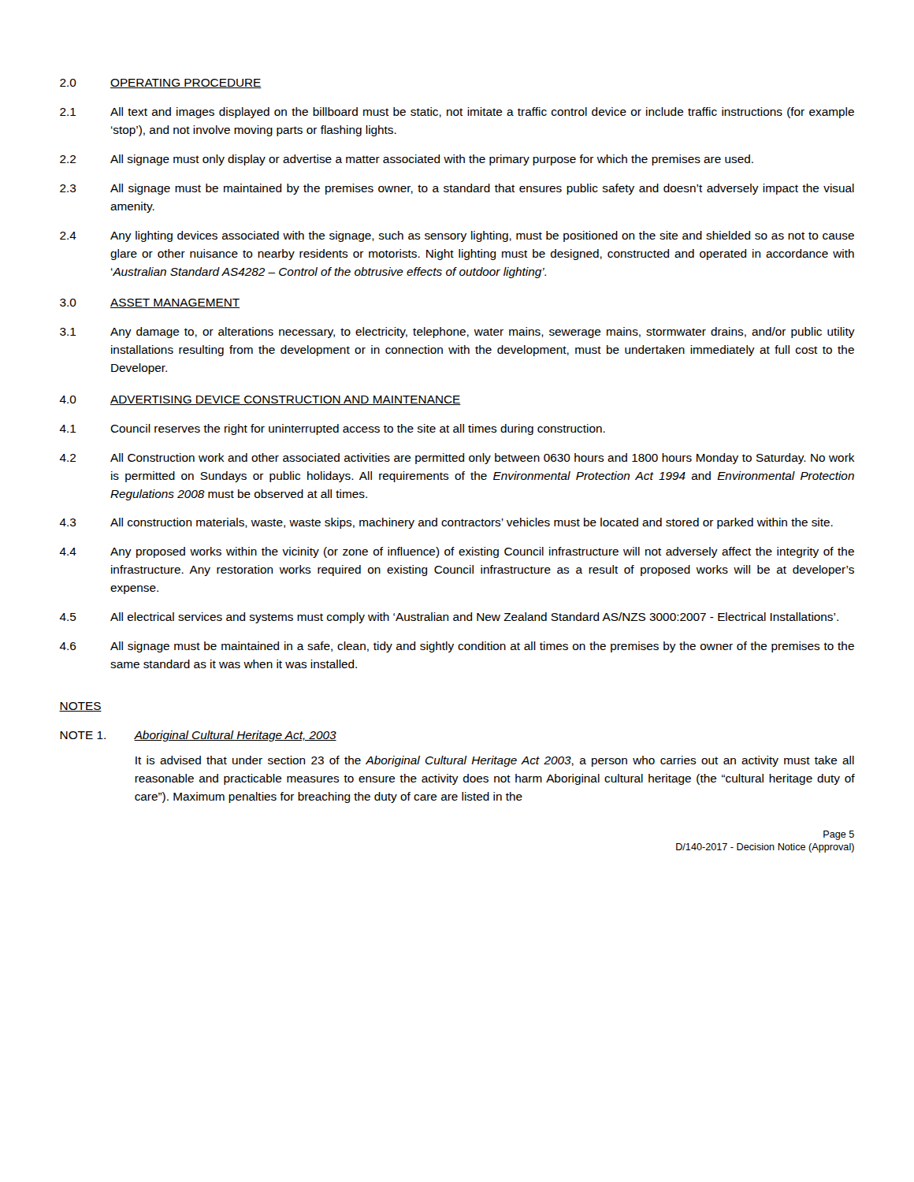2.0 OPERATING PROCEDURE
2.1 All text and images displayed on the billboard must be static, not imitate a traffic control device or include traffic instructions (for example ‘stop’), and not involve moving parts or flashing lights.
2.2 All signage must only display or advertise a matter associated with the primary purpose for which the premises are used.
2.3 All signage must be maintained by the premises owner, to a standard that ensures public safety and doesn’t adversely impact the visual amenity.
2.4 Any lighting devices associated with the signage, such as sensory lighting, must be positioned on the site and shielded so as not to cause glare or other nuisance to nearby residents or motorists. Night lighting must be designed, constructed and operated in accordance with ‘Australian Standard AS4282 – Control of the obtrusive effects of outdoor lighting’.
3.0 ASSET MANAGEMENT
3.1 Any damage to, or alterations necessary, to electricity, telephone, water mains, sewerage mains, stormwater drains, and/or public utility installations resulting from the development or in connection with the development, must be undertaken immediately at full cost to the Developer.
4.0 ADVERTISING DEVICE CONSTRUCTION AND MAINTENANCE
4.1 Council reserves the right for uninterrupted access to the site at all times during construction.
4.2 All Construction work and other associated activities are permitted only between 0630 hours and 1800 hours Monday to Saturday. No work is permitted on Sundays or public holidays. All requirements of the Environmental Protection Act 1994 and Environmental Protection Regulations 2008 must be observed at all times.
4.3 All construction materials, waste, waste skips, machinery and contractors’ vehicles must be located and stored or parked within the site.
4.4 Any proposed works within the vicinity (or zone of influence) of existing Council infrastructure will not adversely affect the integrity of the infrastructure. Any restoration works required on existing Council infrastructure as a result of proposed works will be at developer’s expense.
4.5 All electrical services and systems must comply with ‘Australian and New Zealand Standard AS/NZS 3000:2007 - Electrical Installations’.
4.6 All signage must be maintained in a safe, clean, tidy and sightly condition at all times on the premises by the owner of the premises to the same standard as it was when it was installed.
NOTES
NOTE 1. Aboriginal Cultural Heritage Act, 2003
It is advised that under section 23 of the Aboriginal Cultural Heritage Act 2003, a person who carries out an activity must take all reasonable and practicable measures to ensure the activity does not harm Aboriginal cultural heritage (the “cultural heritage duty of care”). Maximum penalties for breaching the duty of care are listed in the
Page 5
D/140-2017 - Decision Notice (Approval)